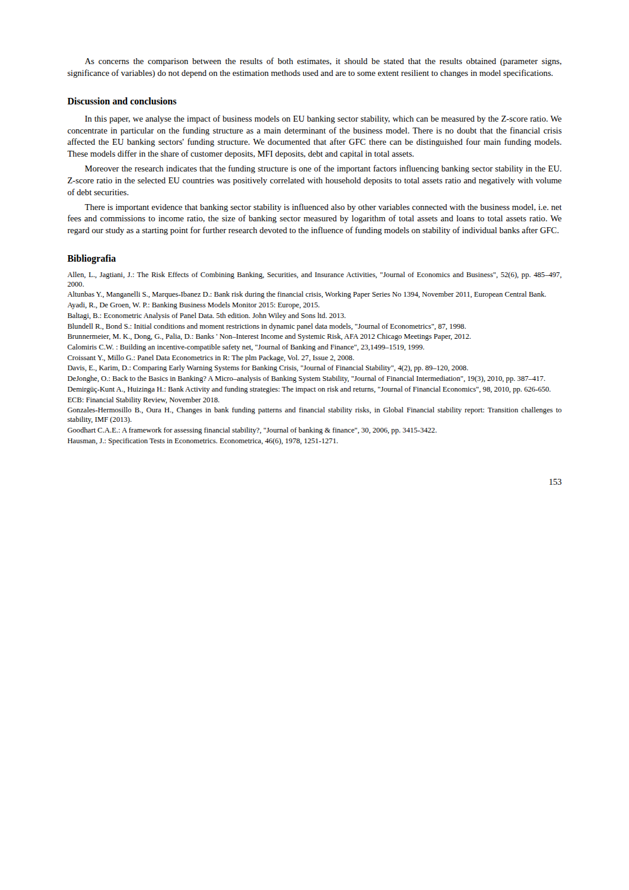As concerns the comparison between the results of both estimates, it should be stated that the results obtained (parameter signs, significance of variables) do not depend on the estimation methods used and are to some extent resilient to changes in model specifications.
Discussion and conclusions
In this paper, we analyse the impact of business models on EU banking sector stability, which can be measured by the Z-score ratio. We concentrate in particular on the funding structure as a main determinant of the business model. There is no doubt that the financial crisis affected the EU banking sectors' funding structure. We documented that after GFC there can be distinguished four main funding models. These models differ in the share of customer deposits, MFI deposits, debt and capital in total assets.
Moreover the research indicates that the funding structure is one of the important factors influencing banking sector stability in the EU. Z-score ratio in the selected EU countries was positively correlated with household deposits to total assets ratio and negatively with volume of debt securities.
There is important evidence that banking sector stability is influenced also by other variables connected with the business model, i.e. net fees and commissions to income ratio, the size of banking sector measured by logarithm of total assets and loans to total assets ratio. We regard our study as a starting point for further research devoted to the influence of funding models on stability of individual banks after GFC.
Bibliografia
Allen, L., Jagtiani, J.: The Risk Effects of Combining Banking, Securities, and Insurance Activities, "Journal of Economics and Business", 52(6), pp. 485–497, 2000.
Altunbas Y., Manganelli S., Marques-Ibanez D.: Bank risk during the financial crisis, Working Paper Series No 1394, November 2011, European Central Bank.
Ayadi, R., De Groen, W. P.: Banking Business Models Monitor 2015: Europe, 2015.
Baltagi, B.: Econometric Analysis of Panel Data. 5th edition. John Wiley and Sons ltd. 2013.
Blundell R., Bond S.: Initial conditions and moment restrictions in dynamic panel data models, "Journal of Econometrics", 87, 1998.
Brunnermeier, M. K., Dong, G., Palia, D.: Banks ' Non–Interest Income and Systemic Risk, AFA 2012 Chicago Meetings Paper, 2012.
Calomiris C.W. : Building an incentive-compatible safety net, "Journal of Banking and Finance", 23,1499–1519, 1999.
Croissant Y., Millo G.: Panel Data Econometrics in R: The plm Package, Vol. 27, Issue 2, 2008.
Davis, E., Karim, D.: Comparing Early Warning Systems for Banking Crisis, "Journal of Financial Stability", 4(2), pp. 89–120, 2008.
DeJonghe, O.: Back to the Basics in Banking? A Micro–analysis of Banking System Stability, "Journal of Financial Intermediation", 19(3), 2010, pp. 387–417.
Demirgüç-Kunt A., Huizinga H.: Bank Activity and funding strategies: The impact on risk and returns, "Journal of Financial Economics", 98, 2010, pp. 626-650.
ECB: Financial Stability Review, November 2018.
Gonzales-Hermosillo B., Oura H., Changes in bank funding patterns and financial stability risks, in Global Financial stability report: Transition challenges to stability, IMF (2013).
Goodhart C.A.E.: A framework for assessing financial stability?, "Journal of banking & finance", 30, 2006, pp. 3415-3422.
Hausman, J.: Specification Tests in Econometrics. Econometrica, 46(6), 1978, 1251-1271.
153